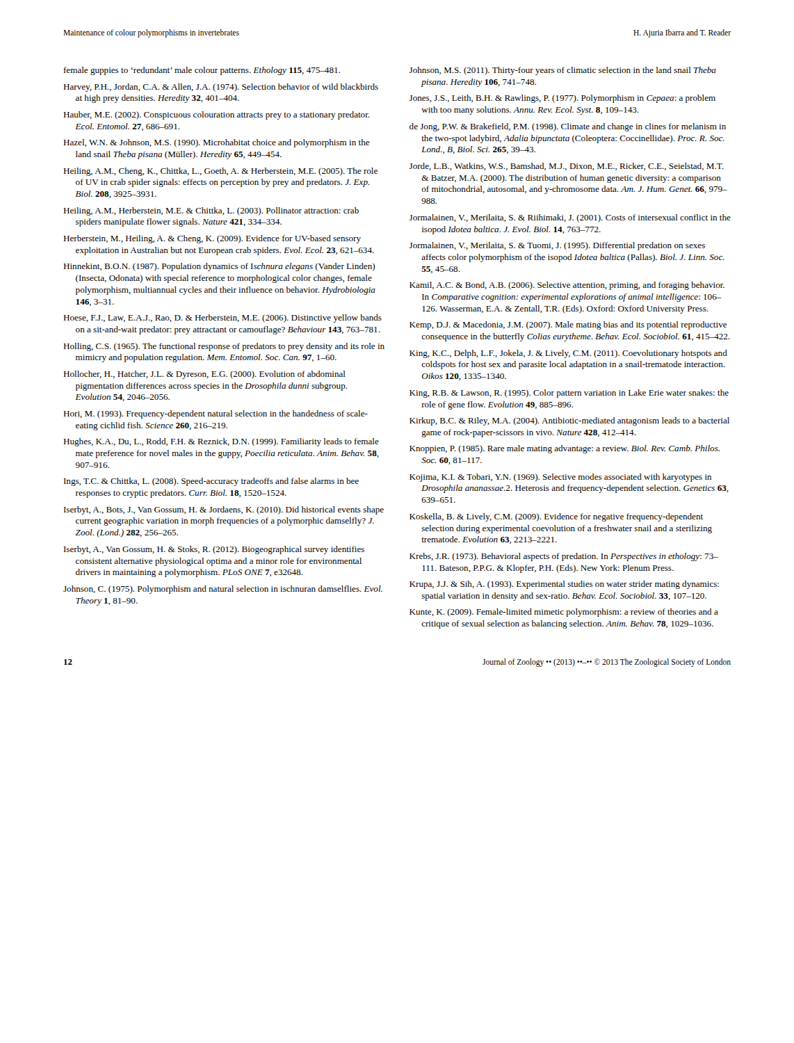Maintenance of colour polymorphisms in invertebrates H. Ajuria Ibarra and T. Reader
female guppies to ‘redundant’ male colour patterns. Ethology 115, 475–481.
Harvey, P.H., Jordan, C.A. & Allen, J.A. (1974). Selection behavior of wild blackbirds at high prey densities. Heredity 32, 401–404.
Hauber, M.E. (2002). Conspicuous colouration attracts prey to a stationary predator. Ecol. Entomol. 27, 686–691.
Hazel, W.N. & Johnson, M.S. (1990). Microhabitat choice and polymorphism in the land snail Theba pisana (Müller). Heredity 65, 449–454.
Heiling, A.M., Cheng, K., Chittka, L., Goeth, A. & Herberstein, M.E. (2005). The role of UV in crab spider signals: effects on perception by prey and predators. J. Exp. Biol. 208, 3925–3931.
Heiling, A.M., Herberstein, M.E. & Chittka, L. (2003). Pollinator attraction: crab spiders manipulate flower signals. Nature 421, 334–334.
Herberstein, M., Heiling, A. & Cheng, K. (2009). Evidence for UV-based sensory exploitation in Australian but not European crab spiders. Evol. Ecol. 23, 621–634.
Hinnekint, B.O.N. (1987). Population dynamics of Ischnura elegans (Vander Linden) (Insecta, Odonata) with special reference to morphological color changes, female polymorphism, multiannual cycles and their influence on behavior. Hydrobiologia 146, 3–31.
Hoese, F.J., Law, E.A.J., Rao, D. & Herberstein, M.E. (2006). Distinctive yellow bands on a sit-and-wait predator: prey attractant or camouflage? Behaviour 143, 763–781.
Holling, C.S. (1965). The functional response of predators to prey density and its role in mimicry and population regulation. Mem. Entomol. Soc. Can. 97, 1–60.
Hollocher, H., Hatcher, J.L. & Dyreson, E.G. (2000). Evolution of abdominal pigmentation differences across species in the Drosophila dunni subgroup. Evolution 54, 2046–2056.
Hori, M. (1993). Frequency-dependent natural selection in the handedness of scale-eating cichlid fish. Science 260, 216–219.
Hughes, K.A., Du, L., Rodd, F.H. & Reznick, D.N. (1999). Familiarity leads to female mate preference for novel males in the guppy, Poecilia reticulata. Anim. Behav. 58, 907–916.
Ings, T.C. & Chittka, L. (2008). Speed-accuracy tradeoffs and false alarms in bee responses to cryptic predators. Curr. Biol. 18, 1520–1524.
Iserbyt, A., Bots, J., Van Gossum, H. & Jordaens, K. (2010). Did historical events shape current geographic variation in morph frequencies of a polymorphic damselfly? J. Zool. (Lond.) 282, 256–265.
Iserbyt, A., Van Gossum, H. & Stoks, R. (2012). Biogeographical survey identifies consistent alternative physiological optima and a minor role for environmental drivers in maintaining a polymorphism. PLoS ONE 7, e32648.
Johnson, C. (1975). Polymorphism and natural selection in ischnuran damselflies. Evol. Theory 1, 81–90.
Johnson, M.S. (2011). Thirty-four years of climatic selection in the land snail Theba pisana. Heredity 106, 741–748.
Jones, J.S., Leith, B.H. & Rawlings, P. (1977). Polymorphism in Cepaea: a problem with too many solutions. Annu. Rev. Ecol. Syst. 8, 109–143.
de Jong, P.W. & Brakefield, P.M. (1998). Climate and change in clines for melanism in the two-spot ladybird, Adalia bipunctata (Coleoptera: Coccinellidae). Proc. R. Soc. Lond., B, Biol. Sci. 265, 39–43.
Jorde, L.B., Watkins, W.S., Bamshad, M.J., Dixon, M.E., Ricker, C.E., Seielstad, M.T. & Batzer, M.A. (2000). The distribution of human genetic diversity: a comparison of mitochondrial, autosomal, and y-chromosome data. Am. J. Hum. Genet. 66, 979–988.
Jormalainen, V., Merilaita, S. & Riihimaki, J. (2001). Costs of intersexual conflict in the isopod Idotea baltica. J. Evol. Biol. 14, 763–772.
Jormalainen, V., Merilaita, S. & Tuomi, J. (1995). Differential predation on sexes affects color polymorphism of the isopod Idotea baltica (Pallas). Biol. J. Linn. Soc. 55, 45–68.
Kamil, A.C. & Bond, A.B. (2006). Selective attention, priming, and foraging behavior. In Comparative cognition: experimental explorations of animal intelligence: 106–126. Wasserman, E.A. & Zentall, T.R. (Eds). Oxford: Oxford University Press.
Kemp, D.J. & Macedonia, J.M. (2007). Male mating bias and its potential reproductive consequence in the butterfly Colias eurytheme. Behav. Ecol. Sociobiol. 61, 415–422.
King, K.C., Delph, L.F., Jokela, J. & Lively, C.M. (2011). Coevolutionary hotspots and coldspots for host sex and parasite local adaptation in a snail-trematode interaction. Oikos 120, 1335–1340.
King, R.B. & Lawson, R. (1995). Color pattern variation in Lake Erie water snakes: the role of gene flow. Evolution 49, 885–896.
Kirkup, B.C. & Riley, M.A. (2004). Antibiotic-mediated antagonism leads to a bacterial game of rock-paper-scissors in vivo. Nature 428, 412–414.
Knoppien, P. (1985). Rare male mating advantage: a review. Biol. Rev. Camb. Philos. Soc. 60, 81–117.
Kojima, K.I. & Tobari, Y.N. (1969). Selective modes associated with karyotypes in Drosophila ananassae.2. Heterosis and frequency-dependent selection. Genetics 63, 639–651.
Koskella, B. & Lively, C.M. (2009). Evidence for negative frequency-dependent selection during experimental coevolution of a freshwater snail and a sterilizing trematode. Evolution 63, 2213–2221.
Krebs, J.R. (1973). Behavioral aspects of predation. In Perspectives in ethology: 73–111. Bateson, P.P.G. & Klopfer, P.H. (Eds). New York: Plenum Press.
Krupa, J.J. & Sih, A. (1993). Experimental studies on water strider mating dynamics: spatial variation in density and sex-ratio. Behav. Ecol. Sociobiol. 33, 107–120.
Kunte, K. (2009). Female-limited mimetic polymorphism: a review of theories and a critique of sexual selection as balancing selection. Anim. Behav. 78, 1029–1036.
12 Journal of Zoology •• (2013) ••–•• © 2013 The Zoological Society of London